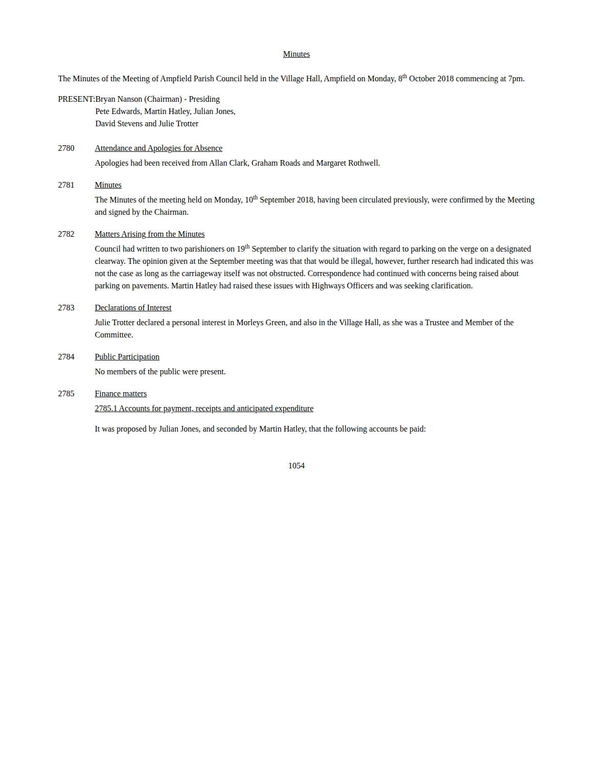Minutes
The Minutes of the Meeting of Ampfield Parish Council held in the Village Hall, Ampfield on Monday, 8th October 2018 commencing at 7pm.
| PRESENT: | Bryan Nanson (Chairman) - Presiding Pete Edwards, Martin Hatley, Julian Jones, David Stevens and Julie Trotter |
2780 Attendance and Apologies for Absence
Apologies had been received from Allan Clark, Graham Roads and Margaret Rothwell.
2781 Minutes
The Minutes of the meeting held on Monday, 10th September 2018, having been circulated previously, were confirmed by the Meeting and signed by the Chairman.
2782 Matters Arising from the Minutes
Council had written to two parishioners on 19th September to clarify the situation with regard to parking on the verge on a designated clearway. The opinion given at the September meeting was that that would be illegal, however, further research had indicated this was not the case as long as the carriageway itself was not obstructed. Correspondence had continued with concerns being raised about parking on pavements. Martin Hatley had raised these issues with Highways Officers and was seeking clarification.
2783 Declarations of Interest
Julie Trotter declared a personal interest in Morleys Green, and also in the Village Hall, as she was a Trustee and Member of the Committee.
2784 Public Participation
No members of the public were present.
2785 Finance matters
2785.1 Accounts for payment, receipts and anticipated expenditure
It was proposed by Julian Jones, and seconded by Martin Hatley, that the following accounts be paid:
1054